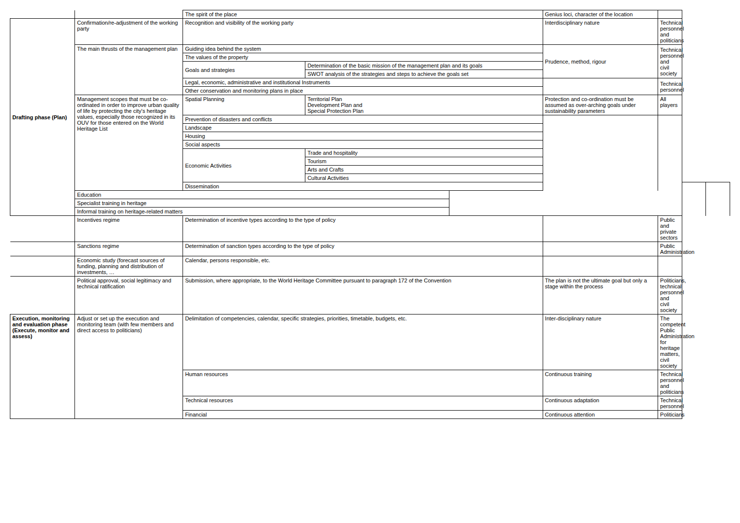| | | The spirit of the place | Genius loci, character of the location | |
| Drafting phase (Plan) | Confirmation/re-adjustment of the working party | Recognition and visibility of the working party | Interdisciplinary nature | Technical personnel and politicians |
| The main thrusts of the management plan | Guiding idea behind the system | Prudence, method, rigour | Technical personnel and civil society |
| The values of the property |
| Goals and strategies | Determination of the basic mission of the management plan and its goals |
| SWOT analysis of the strategies and steps to achieve the goals set |
| Legal, economic, administrative and institutional Instruments | | Technical personnel |
| Other conservation and monitoring plans in place |
| Management scopes that must be co-ordinated in order to improve urban quality of life by protecting the city's heritage values, especially those recognized in its OUV for those entered on the World Heritage List | Spatial Planning | Territorial Plan Development Plan and Special Protection Plan | Protection and co-ordination must be assumed as over-arching goals under sustainability parameters | All players |
| Prevention of disasters and conflicts | | |
| Landscape |
| Housing |
| Social aspects |
| Economic Activities | Trade and hospitality |
| Tourism |
| Arts and Crafts |
| Cultural Activities |
| Dissemination | | |
| Education |
| Specialist training in heritage |
| Informal training on heritage-related matters |
| | Incentives regime | Determination of incentive types according to the type of policy | | Public and private sectors |
| | Sanctions regime | Determination of sanction types according to the type of policy | | Public Administration |
| | Economic study (forecast sources of funding, planning and distribution of investments, … | Calendar, persons responsible, etc. | | |
| | Political approval, social legitimacy and technical ratification | Submission, where appropriate, to the World Heritage Committee pursuant to paragraph 172 of the Convention | The plan is not the ultimate goal but only a stage within the process | Politicians, technical personnel and civil society |
| Execution, monitoring and evaluation phase (Execute, monitor and assess) | Adjust or set up the execution and monitoring team (with few members and direct access to politicians) | Delimitation of competencies, calendar, specific strategies, priorities, timetable, budgets, etc. | Inter-disciplinary nature | The competent Public Administration for heritage matters, civil society |
| Human resources | Continuous training | Technical personnel and politicians |
| Technical resources | Continuous adaptation | Technical personnel |
| Financial | Continuous attention | Politicians |